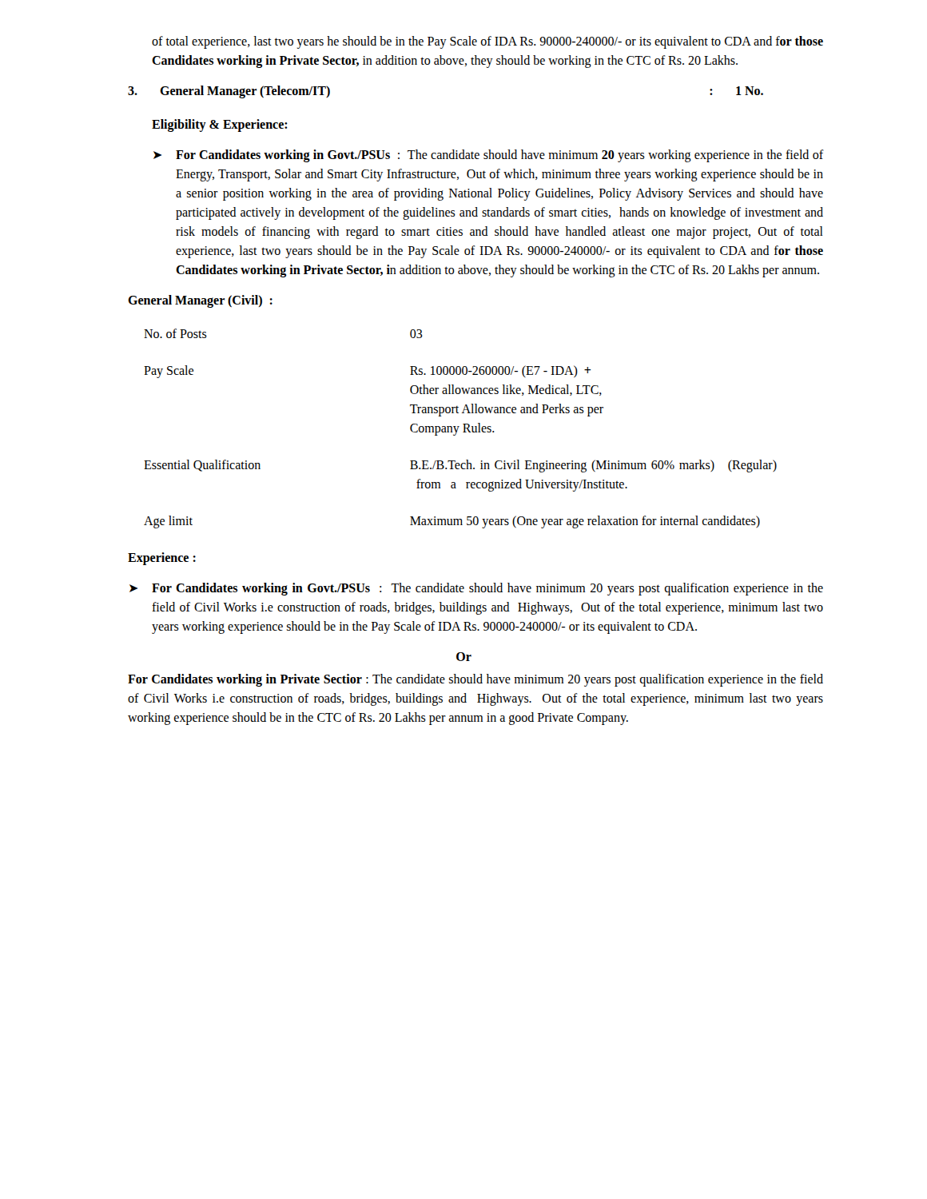of total experience, last two years he should be in the Pay Scale of IDA Rs. 90000-240000/- or its equivalent to CDA and for those Candidates working in Private Sector, in addition to above, they should be working in the CTC of Rs. 20 Lakhs.
| 3. | General Manager (Telecom/IT) | : | 1 No. |
Eligibility & Experience:
For Candidates working in Govt./PSUs : The candidate should have minimum 20 years working experience in the field of Energy, Transport, Solar and Smart City Infrastructure, Out of which, minimum three years working experience should be in a senior position working in the area of providing National Policy Guidelines, Policy Advisory Services and should have participated actively in development of the guidelines and standards of smart cities, hands on knowledge of investment and risk models of financing with regard to smart cities and should have handled atleast one major project, Out of total experience, last two years should be in the Pay Scale of IDA Rs. 90000-240000/- or its equivalent to CDA and for those Candidates working in Private Sector, in addition to above, they should be working in the CTC of Rs. 20 Lakhs per annum.
General Manager (Civil) :
| No. of Posts | 03 |
| Pay Scale | Rs. 100000-260000/- (E7 - IDA) + Other allowances like, Medical, LTC, Transport Allowance and Perks as per Company Rules. |
| Essential Qualification | B.E./B.Tech. in Civil Engineering (Minimum 60% marks) (Regular) from a recognized University/Institute. |
| Age limit | Maximum 50 years (One year age relaxation for internal candidates) |
Experience :
For Candidates working in Govt./PSUs : The candidate should have minimum 20 years post qualification experience in the field of Civil Works i.e construction of roads, bridges, buildings and Highways, Out of the total experience, minimum last two years working experience should be in the Pay Scale of IDA Rs. 90000-240000/- or its equivalent to CDA.
Or
For Candidates working in Private Sectior : The candidate should have minimum 20 years post qualification experience in the field of Civil Works i.e construction of roads, bridges, buildings and Highways. Out of the total experience, minimum last two years working experience should be in the CTC of Rs. 20 Lakhs per annum in a good Private Company.